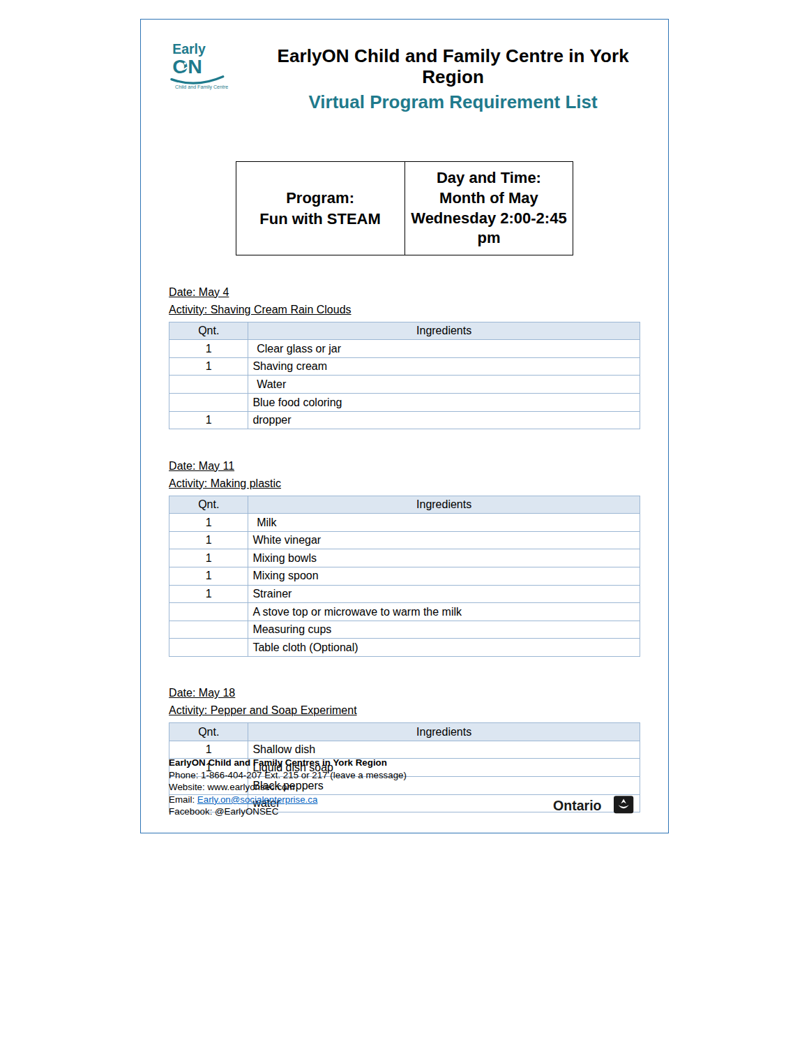Early ON Child and Family Centre
EarlyON Child and Family Centre in York Region
Virtual Program Requirement List
| Program: Fun with STEAM | Day and Time: Month of May Wednesday 2:00-2:45 pm |
Date: May 4
Activity: Shaving Cream Rain Clouds
| Qnt. | Ingredients |
| --- | --- |
| 1 | Clear glass or jar |
| 1 | Shaving cream |
| | Water |
| | Blue food coloring |
| 1 | dropper |
Date: May 11
Activity: Making plastic
| Qnt. | Ingredients |
| --- | --- |
| 1 | Milk |
| 1 | White vinegar |
| 1 | Mixing bowls |
| 1 | Mixing spoon |
| 1 | Strainer |
| | A stove top or microwave to warm the milk |
| | Measuring cups |
| | Table cloth (Optional) |
Date: May 18
Activity: Pepper and Soap Experiment
| Qnt. | Ingredients |
| --- | --- |
| 1 | Shallow dish |
| 1 | Liquid dish soap |
| | Black peppers |
| | water |
EarlyON Child and Family Centres in York Region
Phone: 1-866-404-207 Ext. 215 or 217 (leave a message)
Website: www.earlyonsec.com
Email: Early.on@socialenterprise.ca
Facebook: @EarlyONSEC
Ontario